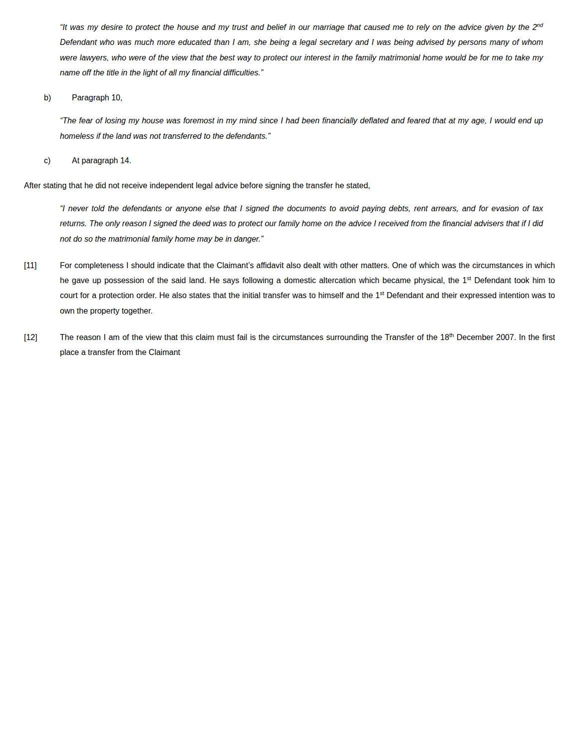“It was my desire to protect the house and my trust and belief in our marriage that caused me to rely on the advice given by the 2nd Defendant who was much more educated than I am, she being a legal secretary and I was being advised by persons many of whom were lawyers, who were of the view that the best way to protect our interest in the family matrimonial home would be for me to take my name off the title in the light of all my financial difficulties.”
b) Paragraph 10,
“The fear of losing my house was foremost in my mind since I had been financially deflated and feared that at my age, I would end up homeless if the land was not transferred to the defendants.”
c) At paragraph 14.
After stating that he did not receive independent legal advice before signing the transfer he stated,
“I never told the defendants or anyone else that I signed the documents to avoid paying debts, rent arrears, and for evasion of tax returns. The only reason I signed the deed was to protect our family home on the advice I received from the financial advisers that if I did not do so the matrimonial family home may be in danger.”
[11] For completeness I should indicate that the Claimant’s affidavit also dealt with other matters. One of which was the circumstances in which he gave up possession of the said land. He says following a domestic altercation which became physical, the 1st Defendant took him to court for a protection order. He also states that the initial transfer was to himself and the 1st Defendant and their expressed intention was to own the property together.
[12] The reason I am of the view that this claim must fail is the circumstances surrounding the Transfer of the 18th December 2007. In the first place a transfer from the Claimant